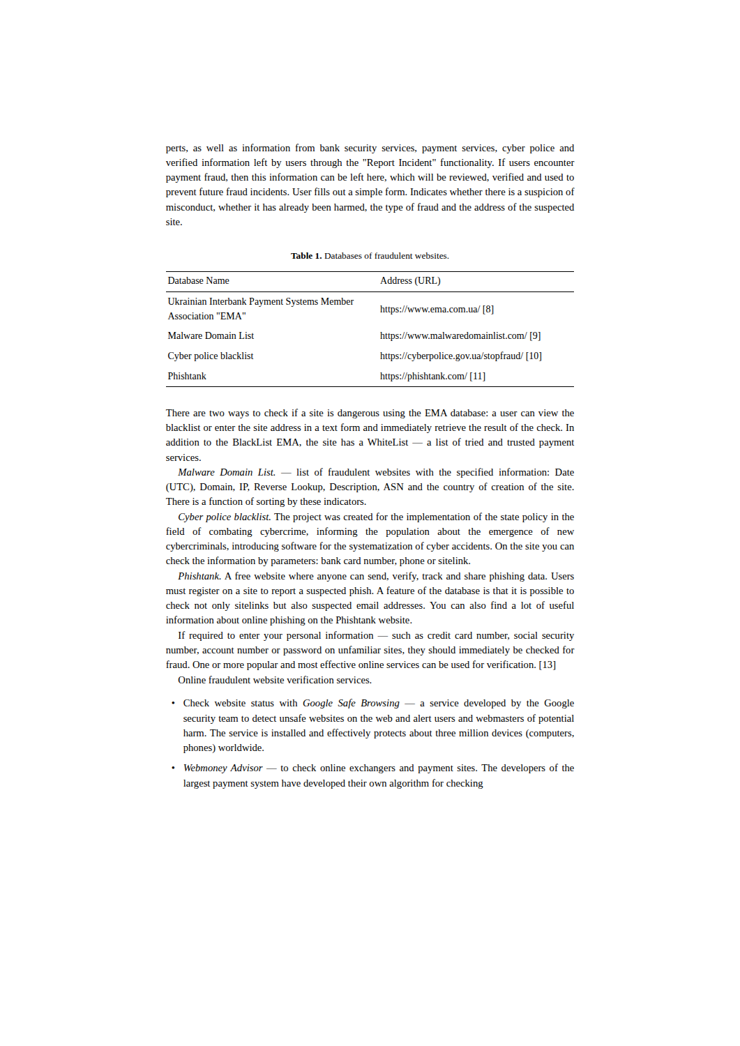perts, as well as information from bank security services, payment services, cyber police and verified information left by users through the "Report Incident" functionality. If users encounter payment fraud, then this information can be left here, which will be reviewed, verified and used to prevent future fraud incidents. User fills out a simple form. Indicates whether there is a suspicion of misconduct, whether it has already been harmed, the type of fraud and the address of the suspected site.
Table 1. Databases of fraudulent websites.
| Database Name | Address (URL) |
| --- | --- |
| Ukrainian Interbank Payment Systems Member Association "EMA" | https://www.ema.com.ua/ [8] |
| Malware Domain List | https://www.malwaredomainlist.com/ [9] |
| Cyber police blacklist | https://cyberpolice.gov.ua/stopfraud/ [10] |
| Phishtank | https://phishtank.com/ [11] |
There are two ways to check if a site is dangerous using the EMA database: a user can view the blacklist or enter the site address in a text form and immediately retrieve the result of the check. In addition to the BlackList EMA, the site has a WhiteList — a list of tried and trusted payment services.
Malware Domain List. — list of fraudulent websites with the specified information: Date (UTC), Domain, IP, Reverse Lookup, Description, ASN and the country of creation of the site. There is a function of sorting by these indicators.
Cyber police blacklist. The project was created for the implementation of the state policy in the field of combating cybercrime, informing the population about the emergence of new cybercriminals, introducing software for the systematization of cyber accidents. On the site you can check the information by parameters: bank card number, phone or sitelink.
Phishtank. A free website where anyone can send, verify, track and share phishing data. Users must register on a site to report a suspected phish. A feature of the database is that it is possible to check not only sitelinks but also suspected email addresses. You can also find a lot of useful information about online phishing on the Phishtank website.
If required to enter your personal information — such as credit card number, social security number, account number or password on unfamiliar sites, they should immediately be checked for fraud. One or more popular and most effective online services can be used for verification. [13]
Online fraudulent website verification services.
Check website status with Google Safe Browsing — a service developed by the Google security team to detect unsafe websites on the web and alert users and webmasters of potential harm. The service is installed and effectively protects about three million devices (computers, phones) worldwide.
Webmoney Advisor — to check online exchangers and payment sites. The developers of the largest payment system have developed their own algorithm for checking